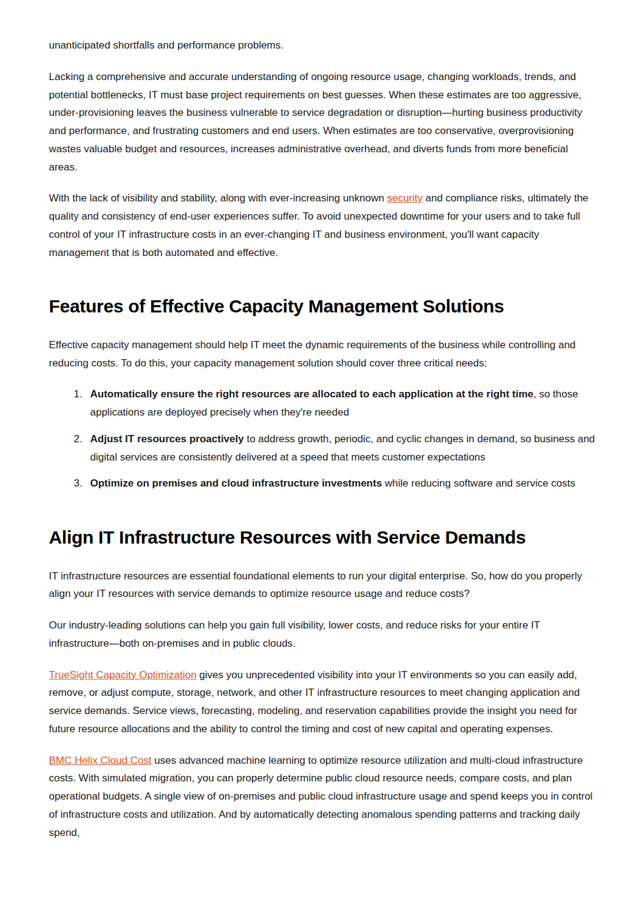unanticipated shortfalls and performance problems.
Lacking a comprehensive and accurate understanding of ongoing resource usage, changing workloads, trends, and potential bottlenecks, IT must base project requirements on best guesses. When these estimates are too aggressive, under-provisioning leaves the business vulnerable to service degradation or disruption—hurting business productivity and performance, and frustrating customers and end users. When estimates are too conservative, overprovisioning wastes valuable budget and resources, increases administrative overhead, and diverts funds from more beneficial areas.
With the lack of visibility and stability, along with ever-increasing unknown security and compliance risks, ultimately the quality and consistency of end-user experiences suffer. To avoid unexpected downtime for your users and to take full control of your IT infrastructure costs in an ever-changing IT and business environment, you'll want capacity management that is both automated and effective.
Features of Effective Capacity Management Solutions
Effective capacity management should help IT meet the dynamic requirements of the business while controlling and reducing costs. To do this, your capacity management solution should cover three critical needs:
Automatically ensure the right resources are allocated to each application at the right time, so those applications are deployed precisely when they're needed
Adjust IT resources proactively to address growth, periodic, and cyclic changes in demand, so business and digital services are consistently delivered at a speed that meets customer expectations
Optimize on premises and cloud infrastructure investments while reducing software and service costs
Align IT Infrastructure Resources with Service Demands
IT infrastructure resources are essential foundational elements to run your digital enterprise. So, how do you properly align your IT resources with service demands to optimize resource usage and reduce costs?
Our industry-leading solutions can help you gain full visibility, lower costs, and reduce risks for your entire IT infrastructure—both on-premises and in public clouds.
TrueSight Capacity Optimization gives you unprecedented visibility into your IT environments so you can easily add, remove, or adjust compute, storage, network, and other IT infrastructure resources to meet changing application and service demands. Service views, forecasting, modeling, and reservation capabilities provide the insight you need for future resource allocations and the ability to control the timing and cost of new capital and operating expenses.
BMC Helix Cloud Cost uses advanced machine learning to optimize resource utilization and multi-cloud infrastructure costs. With simulated migration, you can properly determine public cloud resource needs, compare costs, and plan operational budgets. A single view of on-premises and public cloud infrastructure usage and spend keeps you in control of infrastructure costs and utilization. And by automatically detecting anomalous spending patterns and tracking daily spend,